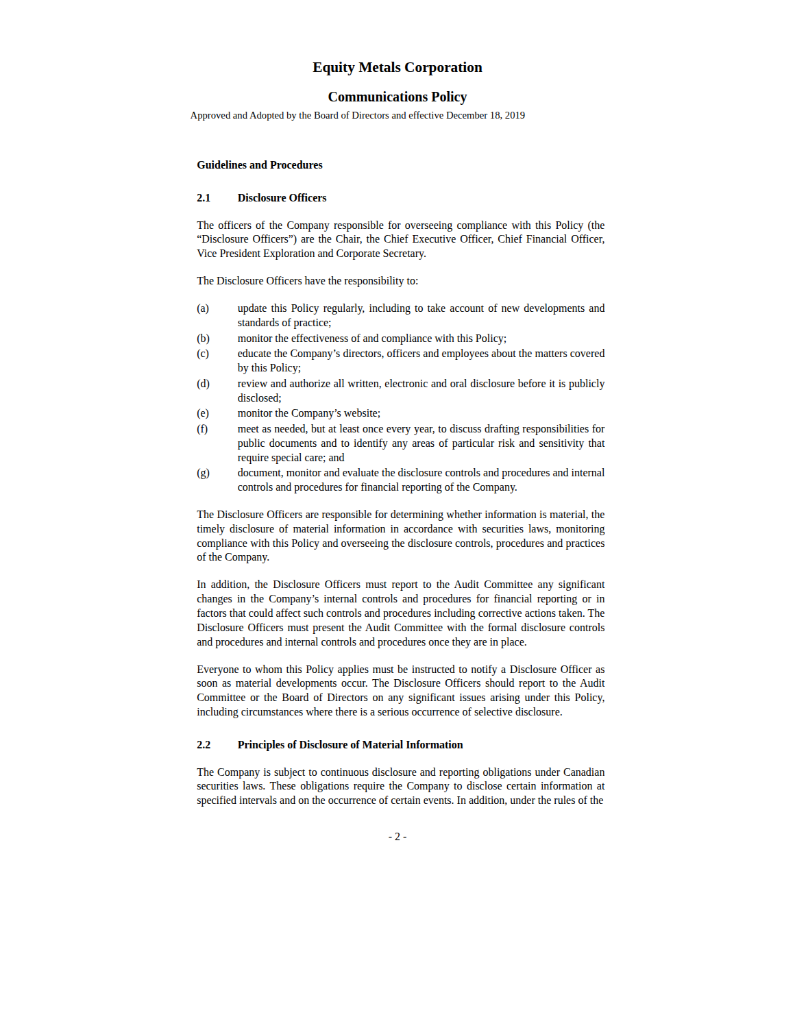Equity Metals Corporation
Communications Policy
Approved and Adopted by the Board of Directors and effective December 18, 2019
Guidelines and Procedures
2.1 Disclosure Officers
The officers of the Company responsible for overseeing compliance with this Policy (the “Disclosure Officers”) are the Chair, the Chief Executive Officer, Chief Financial Officer, Vice President Exploration and Corporate Secretary.
The Disclosure Officers have the responsibility to:
(a) update this Policy regularly, including to take account of new developments and standards of practice;
(b) monitor the effectiveness of and compliance with this Policy;
(c) educate the Company’s directors, officers and employees about the matters covered by this Policy;
(d) review and authorize all written, electronic and oral disclosure before it is publicly disclosed;
(e) monitor the Company’s website;
(f) meet as needed, but at least once every year, to discuss drafting responsibilities for public documents and to identify any areas of particular risk and sensitivity that require special care; and
(g) document, monitor and evaluate the disclosure controls and procedures and internal controls and procedures for financial reporting of the Company.
The Disclosure Officers are responsible for determining whether information is material, the timely disclosure of material information in accordance with securities laws, monitoring compliance with this Policy and overseeing the disclosure controls, procedures and practices of the Company.
In addition, the Disclosure Officers must report to the Audit Committee any significant changes in the Company’s internal controls and procedures for financial reporting or in factors that could affect such controls and procedures including corrective actions taken. The Disclosure Officers must present the Audit Committee with the formal disclosure controls and procedures and internal controls and procedures once they are in place.
Everyone to whom this Policy applies must be instructed to notify a Disclosure Officer as soon as material developments occur. The Disclosure Officers should report to the Audit Committee or the Board of Directors on any significant issues arising under this Policy, including circumstances where there is a serious occurrence of selective disclosure.
2.2 Principles of Disclosure of Material Information
The Company is subject to continuous disclosure and reporting obligations under Canadian securities laws. These obligations require the Company to disclose certain information at specified intervals and on the occurrence of certain events. In addition, under the rules of the
- 2 -